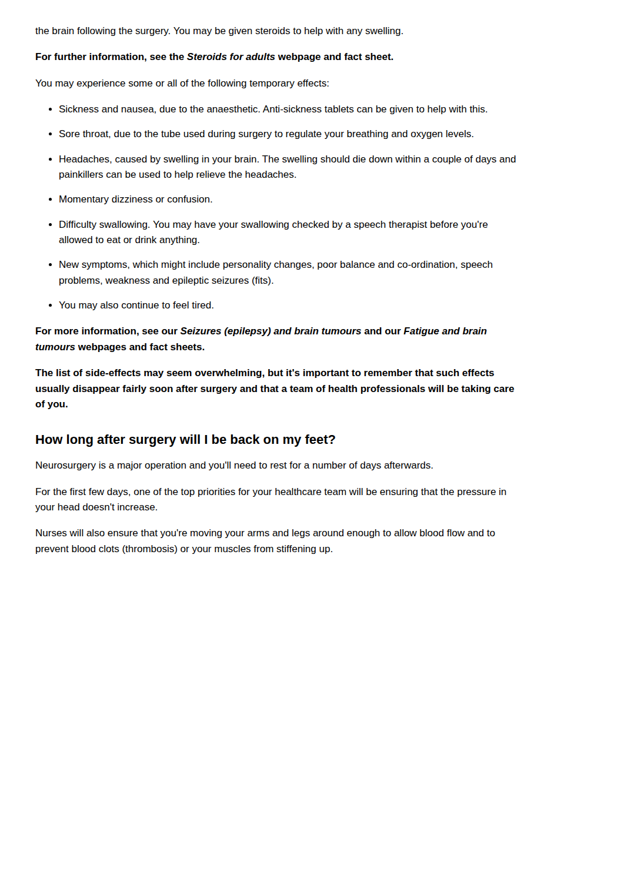the brain following the surgery. You may be given steroids to help with any swelling.
For further information, see the Steroids for adults webpage and fact sheet.
You may experience some or all of the following temporary effects:
Sickness and nausea, due to the anaesthetic. Anti-sickness tablets can be given to help with this.
Sore throat, due to the tube used during surgery to regulate your breathing and oxygen levels.
Headaches, caused by swelling in your brain. The swelling should die down within a couple of days and painkillers can be used to help relieve the headaches.
Momentary dizziness or confusion.
Difficulty swallowing. You may have your swallowing checked by a speech therapist before you're allowed to eat or drink anything.
New symptoms, which might include personality changes, poor balance and co-ordination, speech problems, weakness and epileptic seizures (fits).
You may also continue to feel tired.
For more information, see our Seizures (epilepsy) and brain tumours and our Fatigue and brain tumours webpages and fact sheets.
The list of side-effects may seem overwhelming, but it's important to remember that such effects usually disappear fairly soon after surgery and that a team of health professionals will be taking care of you.
How long after surgery will I be back on my feet?
Neurosurgery is a major operation and you'll need to rest for a number of days afterwards.
For the first few days, one of the top priorities for your healthcare team will be ensuring that the pressure in your head doesn't increase.
Nurses will also ensure that you're moving your arms and legs around enough to allow blood flow and to prevent blood clots (thrombosis) or your muscles from stiffening up.